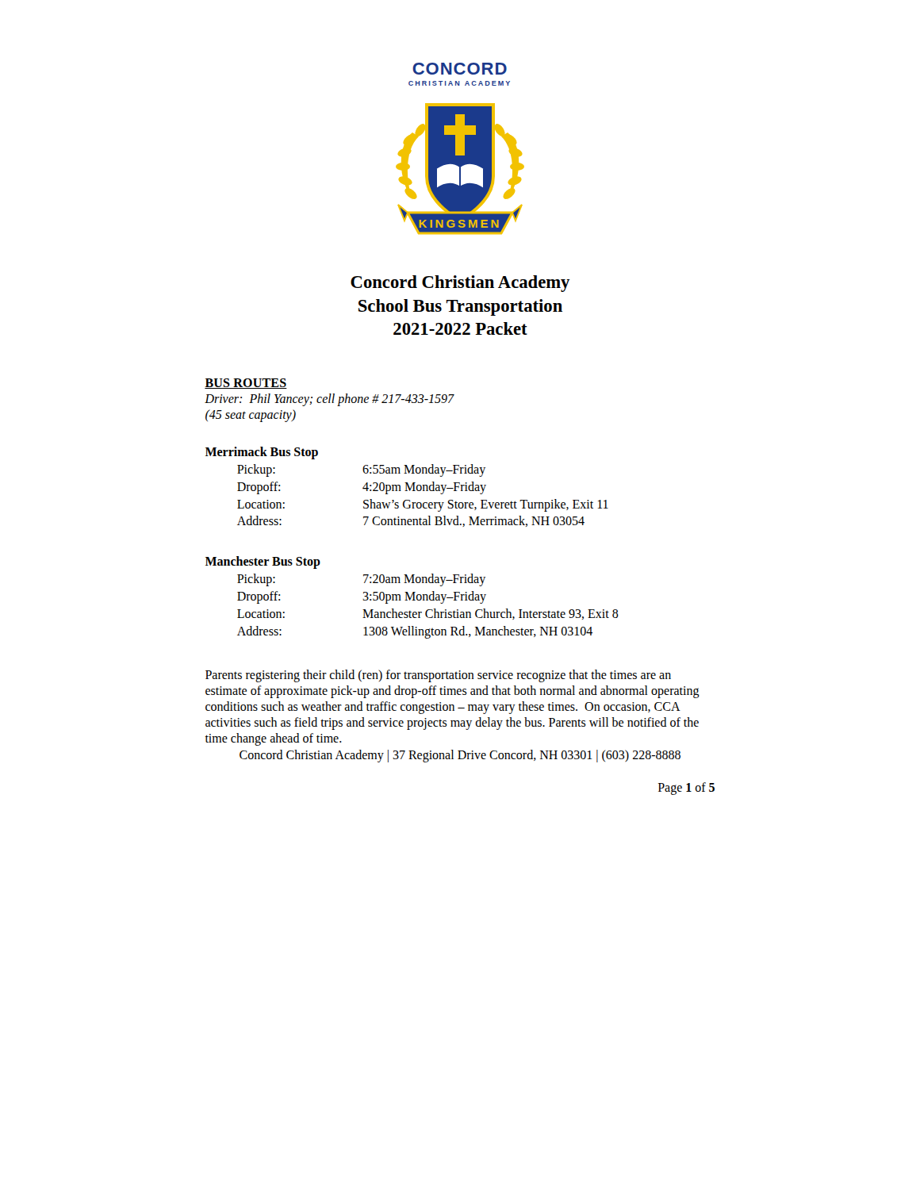CONCORD CHRISTIAN ACADEMY KINGSMEN
Concord Christian Academy
School Bus Transportation
2021-2022 Packet
BUS ROUTES
Driver: Phil Yancey; cell phone # 217-433-1597
(45 seat capacity)
Merrimack Bus Stop
| Pickup: | 6:55am Monday–Friday |
| Dropoff: | 4:20pm Monday–Friday |
| Location: | Shaw’s Grocery Store, Everett Turnpike, Exit 11 |
| Address: | 7 Continental Blvd., Merrimack, NH 03054 |
Manchester Bus Stop
| Pickup: | 7:20am Monday–Friday |
| Dropoff: | 3:50pm Monday–Friday |
| Location: | Manchester Christian Church, Interstate 93, Exit 8 |
| Address: | 1308 Wellington Rd., Manchester, NH 03104 |
Parents registering their child (ren) for transportation service recognize that the times are an estimate of approximate pick-up and drop-off times and that both normal and abnormal operating conditions such as weather and traffic congestion – may vary these times. On occasion, CCA activities such as field trips and service projects may delay the bus. Parents will be notified of the time change ahead of time.
Concord Christian Academy | 37 Regional Drive Concord, NH 03301 | (603) 228-8888
Page 1 of 5